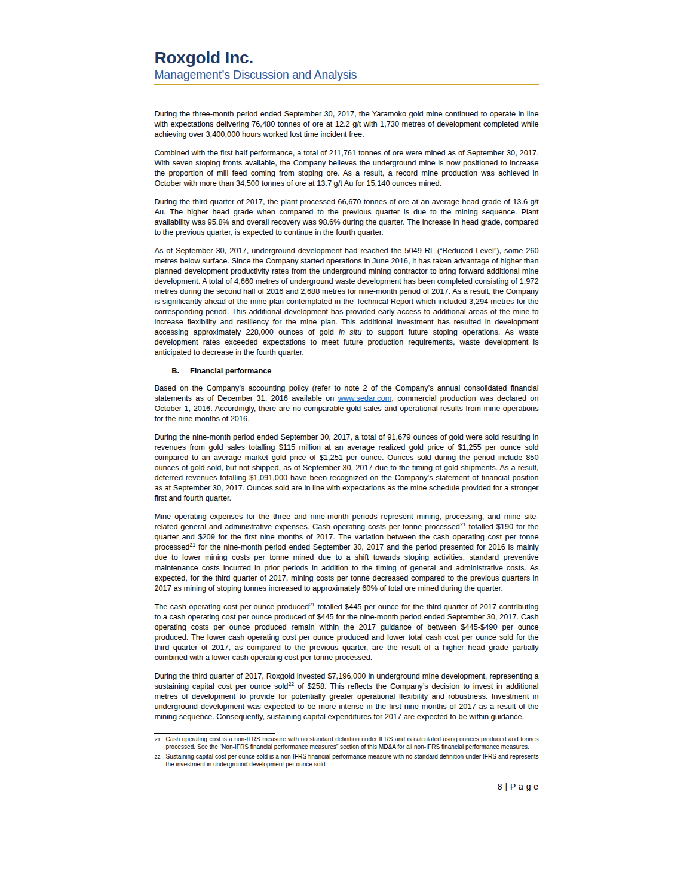Roxgold Inc.
Management’s Discussion and Analysis
During the three-month period ended September 30, 2017, the Yaramoko gold mine continued to operate in line with expectations delivering 76,480 tonnes of ore at 12.2 g/t with 1,730 metres of development completed while achieving over 3,400,000 hours worked lost time incident free.
Combined with the first half performance, a total of 211,761 tonnes of ore were mined as of September 30, 2017. With seven stoping fronts available, the Company believes the underground mine is now positioned to increase the proportion of mill feed coming from stoping ore. As a result, a record mine production was achieved in October with more than 34,500 tonnes of ore at 13.7 g/t Au for 15,140 ounces mined.
During the third quarter of 2017, the plant processed 66,670 tonnes of ore at an average head grade of 13.6 g/t Au. The higher head grade when compared to the previous quarter is due to the mining sequence. Plant availability was 95.8% and overall recovery was 98.6% during the quarter. The increase in head grade, compared to the previous quarter, is expected to continue in the fourth quarter.
As of September 30, 2017, underground development had reached the 5049 RL (“Reduced Level”), some 260 metres below surface. Since the Company started operations in June 2016, it has taken advantage of higher than planned development productivity rates from the underground mining contractor to bring forward additional mine development. A total of 4,660 metres of underground waste development has been completed consisting of 1,972 metres during the second half of 2016 and 2,688 metres for nine-month period of 2017. As a result, the Company is significantly ahead of the mine plan contemplated in the Technical Report which included 3,294 metres for the corresponding period. This additional development has provided early access to additional areas of the mine to increase flexibility and resiliency for the mine plan. This additional investment has resulted in development accessing approximately 228,000 ounces of gold in situ to support future stoping operations. As waste development rates exceeded expectations to meet future production requirements, waste development is anticipated to decrease in the fourth quarter.
B. Financial performance
Based on the Company’s accounting policy (refer to note 2 of the Company’s annual consolidated financial statements as of December 31, 2016 available on www.sedar.com, commercial production was declared on October 1, 2016. Accordingly, there are no comparable gold sales and operational results from mine operations for the nine months of 2016.
During the nine-month period ended September 30, 2017, a total of 91,679 ounces of gold were sold resulting in revenues from gold sales totalling $115 million at an average realized gold price of $1,255 per ounce sold compared to an average market gold price of $1,251 per ounce. Ounces sold during the period include 850 ounces of gold sold, but not shipped, as of September 30, 2017 due to the timing of gold shipments. As a result, deferred revenues totalling $1,091,000 have been recognized on the Company’s statement of financial position as at September 30, 2017. Ounces sold are in line with expectations as the mine schedule provided for a stronger first and fourth quarter.
Mine operating expenses for the three and nine-month periods represent mining, processing, and mine site-related general and administrative expenses. Cash operating costs per tonne processed21 totalled $190 for the quarter and $209 for the first nine months of 2017. The variation between the cash operating cost per tonne processed21 for the nine-month period ended September 30, 2017 and the period presented for 2016 is mainly due to lower mining costs per tonne mined due to a shift towards stoping activities, standard preventive maintenance costs incurred in prior periods in addition to the timing of general and administrative costs. As expected, for the third quarter of 2017, mining costs per tonne decreased compared to the previous quarters in 2017 as mining of stoping tonnes increased to approximately 60% of total ore mined during the quarter.
The cash operating cost per ounce produced21 totalled $445 per ounce for the third quarter of 2017 contributing to a cash operating cost per ounce produced of $445 for the nine-month period ended September 30, 2017. Cash operating costs per ounce produced remain within the 2017 guidance of between $445-$490 per ounce produced. The lower cash operating cost per ounce produced and lower total cash cost per ounce sold for the third quarter of 2017, as compared to the previous quarter, are the result of a higher head grade partially combined with a lower cash operating cost per tonne processed.
During the third quarter of 2017, Roxgold invested $7,196,000 in underground mine development, representing a sustaining capital cost per ounce sold22 of $258. This reflects the Company’s decision to invest in additional metres of development to provide for potentially greater operational flexibility and robustness. Investment in underground development was expected to be more intense in the first nine months of 2017 as a result of the mining sequence. Consequently, sustaining capital expenditures for 2017 are expected to be within guidance.
21
Cash operating cost is a non-IFRS measure with no standard definition under IFRS and is calculated using ounces produced and tonnes processed. See the “Non-IFRS financial performance measures” section of this MD&A for all non-IFRS financial performance measures.
22
Sustaining capital cost per ounce sold is a non-IFRS financial performance measure with no standard definition under IFRS and represents the investment in underground development per ounce sold.
8 | P a g e